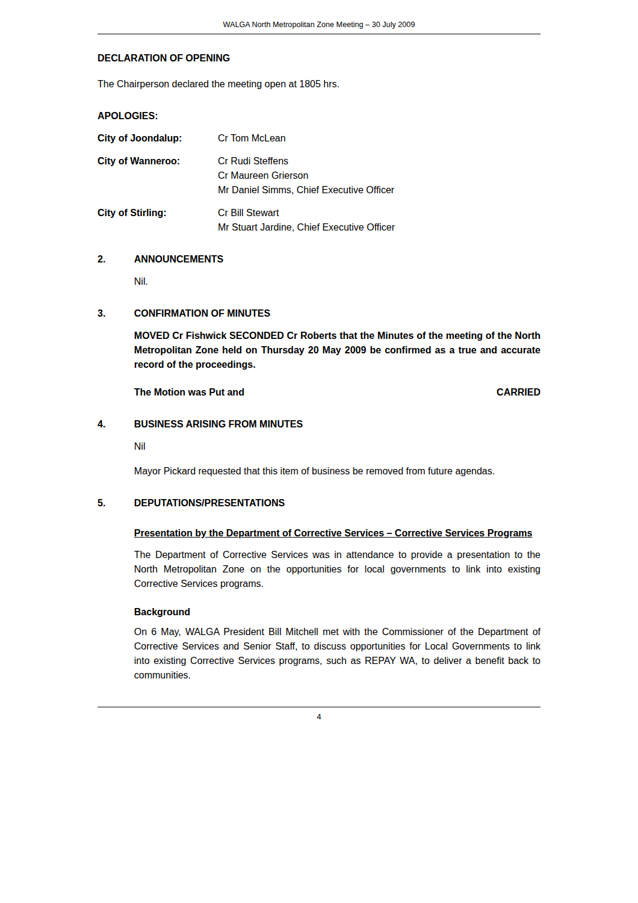WALGA North Metropolitan Zone Meeting – 30 July 2009
DECLARATION OF OPENING
The Chairperson declared the meeting open at 1805 hrs.
APOLOGIES:
City of Joondalup:
Cr Tom McLean
City of Wanneroo:
Cr Rudi Steffens Cr Maureen Grierson Mr Daniel Simms, Chief Executive Officer
City of Stirling:
Cr Bill Stewart Mr Stuart Jardine, Chief Executive Officer
2. ANNOUNCEMENTS
Nil.
3. CONFIRMATION OF MINUTES
MOVED Cr Fishwick SECONDED Cr Roberts that the Minutes of the meeting of the North Metropolitan Zone held on Thursday 20 May 2009 be confirmed as a true and accurate record of the proceedings.
The Motion was Put and CARRIED
4. BUSINESS ARISING FROM MINUTES
Nil
Mayor Pickard requested that this item of business be removed from future agendas.
5. DEPUTATIONS/PRESENTATIONS
Presentation by the Department of Corrective Services – Corrective Services Programs
The Department of Corrective Services was in attendance to provide a presentation to the North Metropolitan Zone on the opportunities for local governments to link into existing Corrective Services programs.
Background
On 6 May, WALGA President Bill Mitchell met with the Commissioner of the Department of Corrective Services and Senior Staff, to discuss opportunities for Local Governments to link into existing Corrective Services programs, such as REPAY WA, to deliver a benefit back to communities.
4